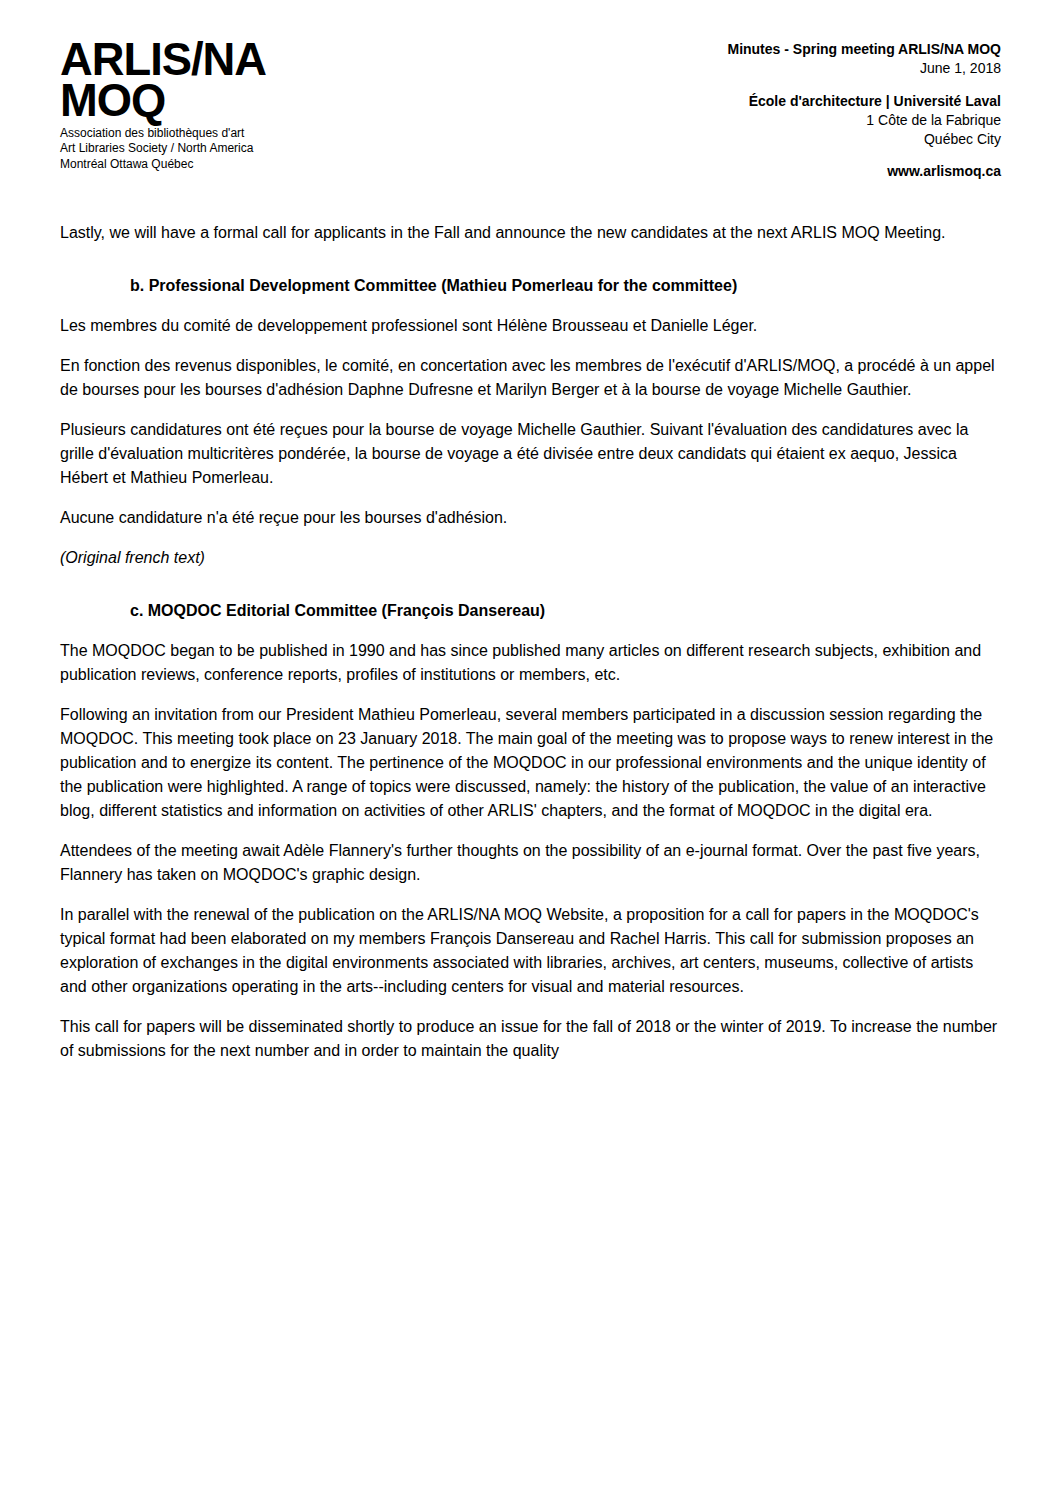ARLIS/NA
MOQ
Association des bibliothèques d'art
Art Libraries Society / North America
Montréal Ottawa Québec
Minutes - Spring meeting ARLIS/NA MOQ
June 1, 2018
École d'architecture | Université Laval
1 Côte de la Fabrique
Québec City
www.arlismoq.ca
Lastly, we will have a formal call for applicants in the Fall and announce the new candidates at the next ARLIS MOQ Meeting.
b. Professional Development Committee (Mathieu Pomerleau for the committee)
Les membres du comité de developpement professionel sont Hélène Brousseau et Danielle Léger.
En fonction des revenus disponibles, le comité, en concertation avec les membres de l'exécutif d'ARLIS/MOQ, a procédé à un appel de bourses pour les bourses d'adhésion Daphne Dufresne et Marilyn Berger et à la bourse de voyage Michelle Gauthier.
Plusieurs candidatures ont été reçues pour la bourse de voyage Michelle Gauthier. Suivant l'évaluation des candidatures avec la grille d'évaluation multicritères pondérée, la bourse de voyage a été divisée entre deux candidats qui étaient ex aequo, Jessica Hébert et Mathieu Pomerleau.
Aucune candidature n'a été reçue pour les bourses d'adhésion.
(Original french text)
c. MOQDOC Editorial Committee (François Dansereau)
The MOQDOC began to be published in 1990 and has since published many articles on different research subjects, exhibition and publication reviews, conference reports, profiles of institutions or members, etc.
Following an invitation from our President Mathieu Pomerleau, several members participated in a discussion session regarding the MOQDOC. This meeting took place on 23 January 2018. The main goal of the meeting was to propose ways to renew interest in the publication and to energize its content. The pertinence of the MOQDOC in our professional environments and the unique identity of the publication were highlighted. A range of topics were discussed, namely: the history of the publication, the value of an interactive blog, different statistics and information on activities of other ARLIS' chapters, and the format of MOQDOC in the digital era.
Attendees of the meeting await Adèle Flannery's further thoughts on the possibility of an e-journal format. Over the past five years, Flannery has taken on MOQDOC's graphic design.
In parallel with the renewal of the publication on the ARLIS/NA MOQ Website, a proposition for a call for papers in the MOQDOC's typical format had been elaborated on my members François Dansereau and Rachel Harris. This call for submission proposes an exploration of exchanges in the digital environments associated with libraries, archives, art centers, museums, collective of artists and other organizations operating in the arts--including centers for visual and material resources.
This call for papers will be disseminated shortly to produce an issue for the fall of 2018 or the winter of 2019. To increase the number of submissions for the next number and in order to maintain the quality